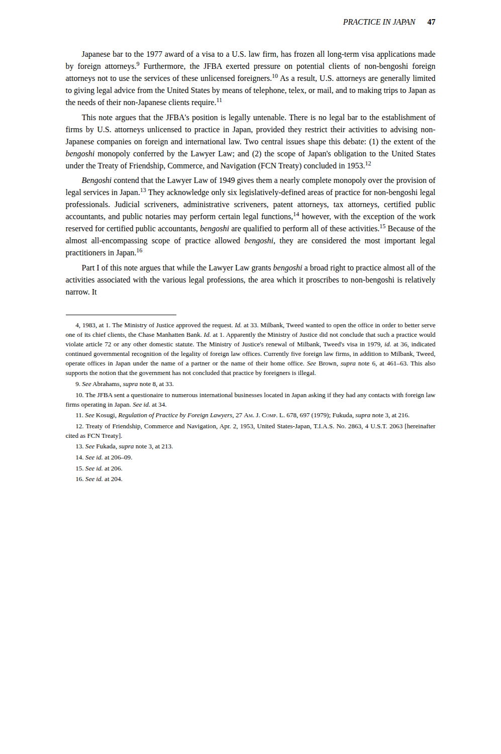PRACTICE IN JAPAN 47
Japanese bar to the 1977 award of a visa to a U.S. law firm, has frozen all long-term visa applications made by foreign attorneys.9 Furthermore, the JFBA exerted pressure on potential clients of non-bengoshi foreign attorneys not to use the services of these unlicensed foreigners.10 As a result, U.S. attorneys are generally limited to giving legal advice from the United States by means of telephone, telex, or mail, and to making trips to Japan as the needs of their non-Japanese clients require.11
This note argues that the JFBA's position is legally untenable. There is no legal bar to the establishment of firms by U.S. attorneys unlicensed to practice in Japan, provided they restrict their activities to advising non-Japanese companies on foreign and international law. Two central issues shape this debate: (1) the extent of the bengoshi monopoly conferred by the Lawyer Law; and (2) the scope of Japan's obligation to the United States under the Treaty of Friendship, Commerce, and Navigation (FCN Treaty) concluded in 1953.12
Bengoshi contend that the Lawyer Law of 1949 gives them a nearly complete monopoly over the provision of legal services in Japan.13 They acknowledge only six legislatively-defined areas of practice for non-bengoshi legal professionals. Judicial scriveners, administrative scriveners, patent attorneys, tax attorneys, certified public accountants, and public notaries may perform certain legal functions,14 however, with the exception of the work reserved for certified public accountants, bengoshi are qualified to perform all of these activities.15 Because of the almost all-encompassing scope of practice allowed bengoshi, they are considered the most important legal practitioners in Japan.16
Part I of this note argues that while the Lawyer Law grants bengoshi a broad right to practice almost all of the activities associated with the various legal professions, the area which it proscribes to non-bengoshi is relatively narrow. It
4, 1983, at 1. The Ministry of Justice approved the request. Id. at 33. Milbank, Tweed wanted to open the office in order to better serve one of its chief clients, the Chase Manhatten Bank. Id. at 1. Apparently the Ministry of Justice did not conclude that such a practice would violate article 72 or any other domestic statute. The Ministry of Justice's renewal of Milbank, Tweed's visa in 1979, id. at 36, indicated continued governmental recognition of the legality of foreign law offices. Currently five foreign law firms, in addition to Milbank, Tweed, operate offices in Japan under the name of a partner or the name of their home office. See Brown, supra note 6, at 461–63. This also supports the notion that the government has not concluded that practice by foreigners is illegal.
9. See Abrahams, supra note 8, at 33.
10. The JFBA sent a questionaire to numerous international businesses located in Japan asking if they had any contacts with foreign law firms operating in Japan. See id. at 34.
11. See Kosugi, Regulation of Practice by Foreign Lawyers, 27 Am. J. Comp. L. 678, 697 (1979); Fukuda, supra note 3, at 216.
12. Treaty of Friendship, Commerce and Navigation, Apr. 2, 1953, United States-Japan, T.I.A.S. No. 2863, 4 U.S.T. 2063 [hereinafter cited as FCN Treaty].
13. See Fukada, supra note 3, at 213.
14. See id. at 206–09.
15. See id. at 206.
16. See id. at 204.